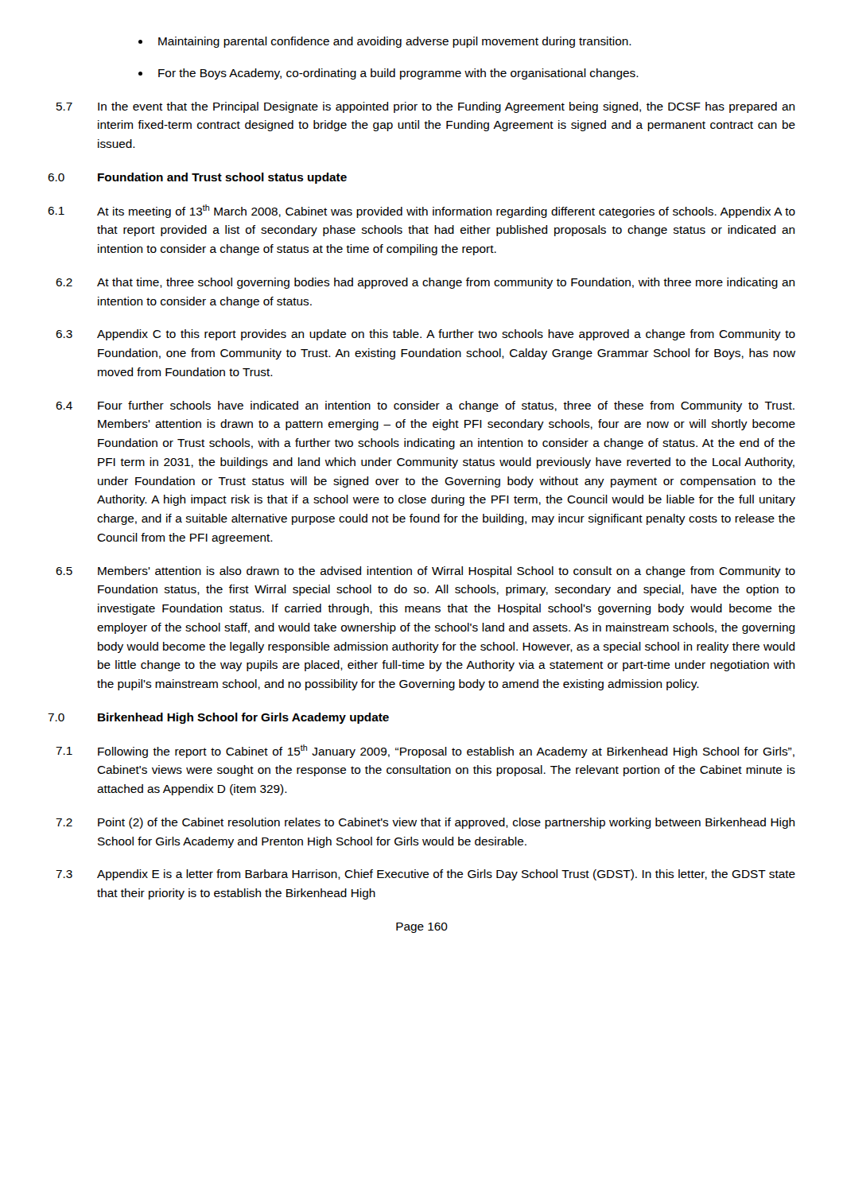Maintaining parental confidence and avoiding adverse pupil movement during transition.
For the Boys Academy, co-ordinating a build programme with the organisational changes.
5.7
In the event that the Principal Designate is appointed prior to the Funding Agreement being signed, the DCSF has prepared an interim fixed-term contract designed to bridge the gap until the Funding Agreement is signed and a permanent contract can be issued.
6.0
Foundation and Trust school status update
6.1
At its meeting of 13th March 2008, Cabinet was provided with information regarding different categories of schools. Appendix A to that report provided a list of secondary phase schools that had either published proposals to change status or indicated an intention to consider a change of status at the time of compiling the report.
6.2
At that time, three school governing bodies had approved a change from community to Foundation, with three more indicating an intention to consider a change of status.
6.3
Appendix C to this report provides an update on this table. A further two schools have approved a change from Community to Foundation, one from Community to Trust. An existing Foundation school, Calday Grange Grammar School for Boys, has now moved from Foundation to Trust.
6.4
Four further schools have indicated an intention to consider a change of status, three of these from Community to Trust. Members' attention is drawn to a pattern emerging – of the eight PFI secondary schools, four are now or will shortly become Foundation or Trust schools, with a further two schools indicating an intention to consider a change of status. At the end of the PFI term in 2031, the buildings and land which under Community status would previously have reverted to the Local Authority, under Foundation or Trust status will be signed over to the Governing body without any payment or compensation to the Authority. A high impact risk is that if a school were to close during the PFI term, the Council would be liable for the full unitary charge, and if a suitable alternative purpose could not be found for the building, may incur significant penalty costs to release the Council from the PFI agreement.
6.5
Members' attention is also drawn to the advised intention of Wirral Hospital School to consult on a change from Community to Foundation status, the first Wirral special school to do so. All schools, primary, secondary and special, have the option to investigate Foundation status. If carried through, this means that the Hospital school's governing body would become the employer of the school staff, and would take ownership of the school's land and assets. As in mainstream schools, the governing body would become the legally responsible admission authority for the school. However, as a special school in reality there would be little change to the way pupils are placed, either full-time by the Authority via a statement or part-time under negotiation with the pupil's mainstream school, and no possibility for the Governing body to amend the existing admission policy.
7.0
Birkenhead High School for Girls Academy update
7.1
Following the report to Cabinet of 15th January 2009, “Proposal to establish an Academy at Birkenhead High School for Girls”, Cabinet's views were sought on the response to the consultation on this proposal. The relevant portion of the Cabinet minute is attached as Appendix D (item 329).
7.2
Point (2) of the Cabinet resolution relates to Cabinet's view that if approved, close partnership working between Birkenhead High School for Girls Academy and Prenton High School for Girls would be desirable.
7.3
Appendix E is a letter from Barbara Harrison, Chief Executive of the Girls Day School Trust (GDST). In this letter, the GDST state that their priority is to establish the Birkenhead High
Page 160